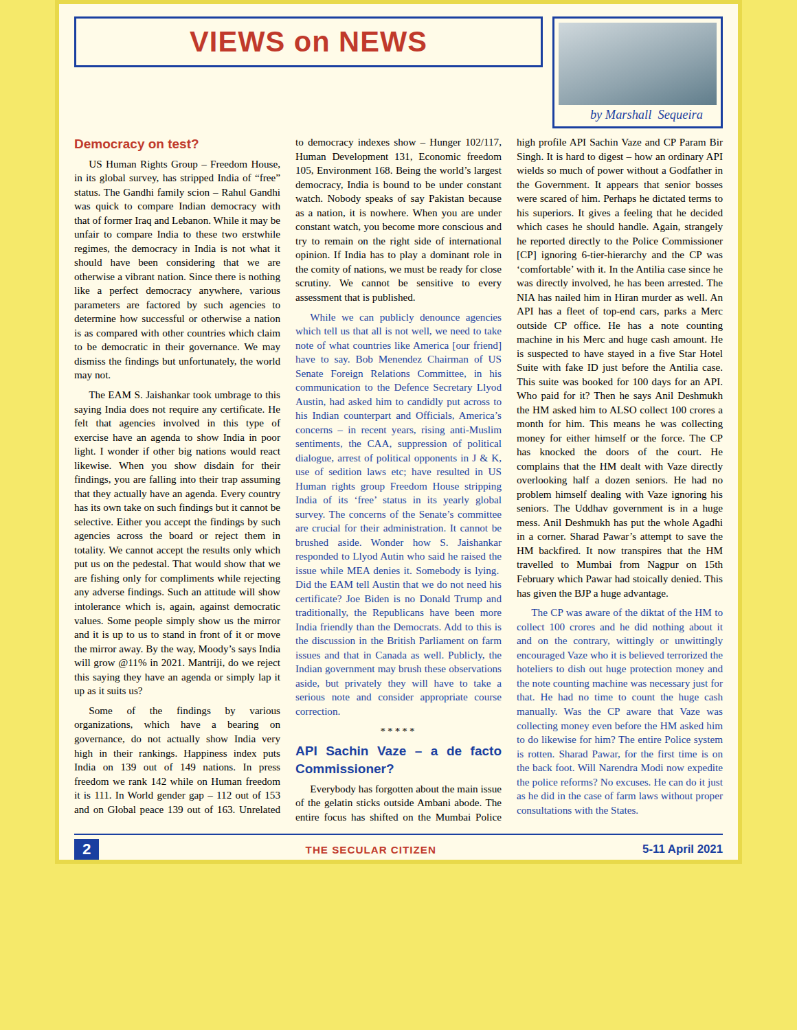VIEWS on NEWS
by Marshall Sequeira
Democracy on test?
US Human Rights Group – Freedom House, in its global survey, has stripped India of “free” status. The Gandhi family scion – Rahul Gandhi was quick to compare Indian democracy with that of former Iraq and Lebanon. While it may be unfair to compare India to these two erstwhile regimes, the democracy in India is not what it should have been considering that we are otherwise a vibrant nation. Since there is nothing like a perfect democracy anywhere, various parameters are factored by such agencies to determine how successful or otherwise a nation is as compared with other countries which claim to be democratic in their governance. We may dismiss the findings but unfortunately, the world may not.
The EAM S. Jaishankar took umbrage to this saying India does not require any certificate. He felt that agencies involved in this type of exercise have an agenda to show India in poor light. I wonder if other big nations would react likewise. When you show disdain for their findings, you are falling into their trap assuming that they actually have an agenda. Every country has its own take on such findings but it cannot be selective. Either you accept the findings by such agencies across the board or reject them in totality. We cannot accept the results only which put us on the pedestal. That would show that we are fishing only for compliments while rejecting any adverse findings. Such an attitude will show intolerance which is, again, against democratic values. Some people simply show us the mirror and it is up to us to stand in front of it or move the mirror away. By the way, Moody’s says India will grow @11% in 2021. Mantriji, do we reject this saying they have an agenda or simply lap it up as it suits us?
Some of the findings by various organizations, which have a bearing on governance, do not actually show India very high in their rankings. Happiness index puts India on 139 out of 149 nations. In press freedom we rank 142 while on Human freedom it is 111. In World gender gap – 112 out of 153 and on Global peace 139 out of 163. Unrelated to democracy indexes show – Hunger 102/117, Human Development 131, Economic freedom 105, Environment 168. Being the world’s largest democracy, India is bound to be under constant watch. Nobody speaks of say Pakistan because as a nation, it is nowhere. When you are under constant watch, you become more conscious and try to remain on the right side of international opinion. If India has to play a dominant role in the comity of nations, we must be ready for close scrutiny. We cannot be sensitive to every assessment that is published.
While we can publicly denounce agencies which tell us that all is not well, we need to take note of what countries like America [our friend] have to say. Bob Menendez Chairman of US Senate Foreign Relations Committee, in his communication to the Defence Secretary Llyod Austin, had asked him to candidly put across to his Indian counterpart and Officials, America’s concerns – in recent years, rising anti-Muslim sentiments, the CAA, suppression of political dialogue, arrest of political opponents in J & K, use of sedition laws etc; have resulted in US Human rights group Freedom House stripping India of its ‘free’ status in its yearly global survey. The concerns of the Senate’s committee are crucial for their administration. It cannot be brushed aside. Wonder how S. Jaishankar responded to Llyod Autin who said he raised the issue while MEA denies it. Somebody is lying. Did the EAM tell Austin that we do not need his certificate? Joe Biden is no Donald Trump and traditionally, the Republicans have been more India friendly than the Democrats. Add to this is the discussion in the British Parliament on farm issues and that in Canada as well. Publicly, the Indian government may brush these observations aside, but privately they will have to take a serious note and consider appropriate course correction.
*****
API Sachin Vaze – a de facto Commissioner?
Everybody has forgotten about the main issue of the gelatin sticks outside Ambani abode. The entire focus has shifted on the Mumbai Police high profile API Sachin Vaze and CP Param Bir Singh. It is hard to digest – how an ordinary API wields so much of power without a Godfather in the Government. It appears that senior bosses were scared of him. Perhaps he dictated terms to his superiors. It gives a feeling that he decided which cases he should handle. Again, strangely he reported directly to the Police Commissioner [CP] ignoring 6-tier-hierarchy and the CP was ‘comfortable’ with it. In the Antilia case since he was directly involved, he has been arrested. The NIA has nailed him in Hiran murder as well. An API has a fleet of top-end cars, parks a Merc outside CP office. He has a note counting machine in his Merc and huge cash amount. He is suspected to have stayed in a five Star Hotel Suite with fake ID just before the Antilia case. This suite was booked for 100 days for an API. Who paid for it? Then he says Anil Deshmukh the HM asked him to ALSO collect 100 crores a month for him. This means he was collecting money for either himself or the force. The CP has knocked the doors of the court. He complains that the HM dealt with Vaze directly overlooking half a dozen seniors. He had no problem himself dealing with Vaze ignoring his seniors. The Uddhav government is in a huge mess. Anil Deshmukh has put the whole Agadhi in a corner. Sharad Pawar’s attempt to save the HM backfired. It now transpires that the HM travelled to Mumbai from Nagpur on 15th February which Pawar had stoically denied. This has given the BJP a huge advantage.
The CP was aware of the diktat of the HM to collect 100 crores and he did nothing about it and on the contrary, wittingly or unwittingly encouraged Vaze who it is believed terrorized the hoteliers to dish out huge protection money and the note counting machine was necessary just for that. He had no time to count the huge cash manually. Was the CP aware that Vaze was collecting money even before the HM asked him to do likewise for him? The entire Police system is rotten. Sharad Pawar, for the first time is on the back foot. Will Narendra Modi now expedite the police reforms? No excuses. He can do it just as he did in the case of farm laws without proper consultations with the States.
2 THE SECULAR CITIZEN 5-11 April 2021